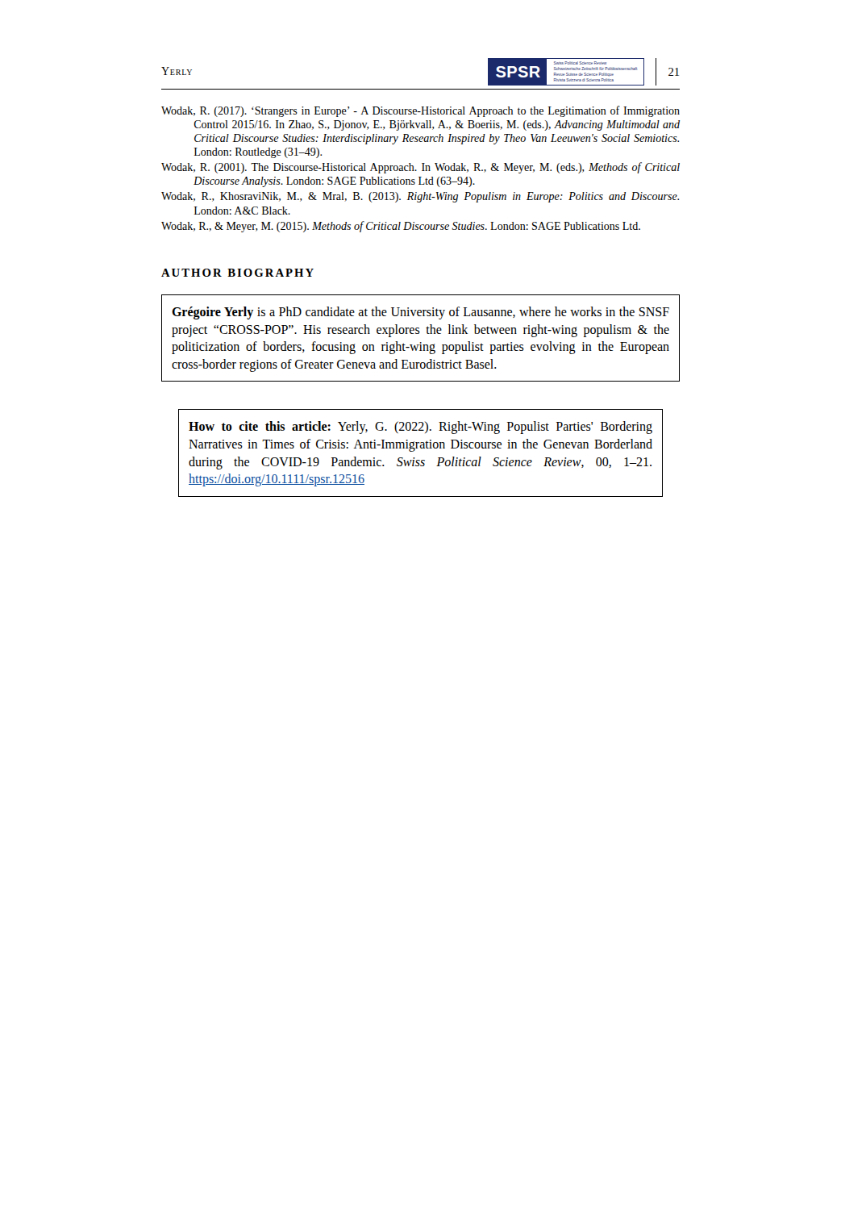Yerly
SPSR
Swiss Political Science Review Schweizerische Zeitschrift für Politikwissenschaft Revue Suisse de Science Politique Rivista Svizzera di Scienza Politica
21
Wodak, R. (2017). ‘Strangers in Europe’ - A Discourse-Historical Approach to the Legitimation of Immigration Control 2015/16. In Zhao, S., Djonov, E., Björkvall, A., & Boeriis, M. (eds.), Advancing Multimodal and Critical Discourse Studies: Interdisciplinary Research Inspired by Theo Van Leeuwen's Social Semiotics. London: Routledge (31–49).
Wodak, R. (2001). The Discourse-Historical Approach. In Wodak, R., & Meyer, M. (eds.), Methods of Critical Discourse Analysis. London: SAGE Publications Ltd (63–94).
Wodak, R., KhosraviNik, M., & Mral, B. (2013). Right-Wing Populism in Europe: Politics and Discourse. London: A&C Black.
Wodak, R., & Meyer, M. (2015). Methods of Critical Discourse Studies. London: SAGE Publications Ltd.
AUTHOR BIOGRAPHY
Grégoire Yerly is a PhD candidate at the University of Lausanne, where he works in the SNSF project “CROSS-POP”. His research explores the link between right-wing populism & the politicization of borders, focusing on right-wing populist parties evolving in the European cross-border regions of Greater Geneva and Eurodistrict Basel.
How to cite this article: Yerly, G. (2022). Right-Wing Populist Parties' Bordering Narratives in Times of Crisis: Anti-Immigration Discourse in the Genevan Borderland during the COVID-19 Pandemic. Swiss Political Science Review, 00, 1–21. https://doi.org/10.1111/spsr.12516